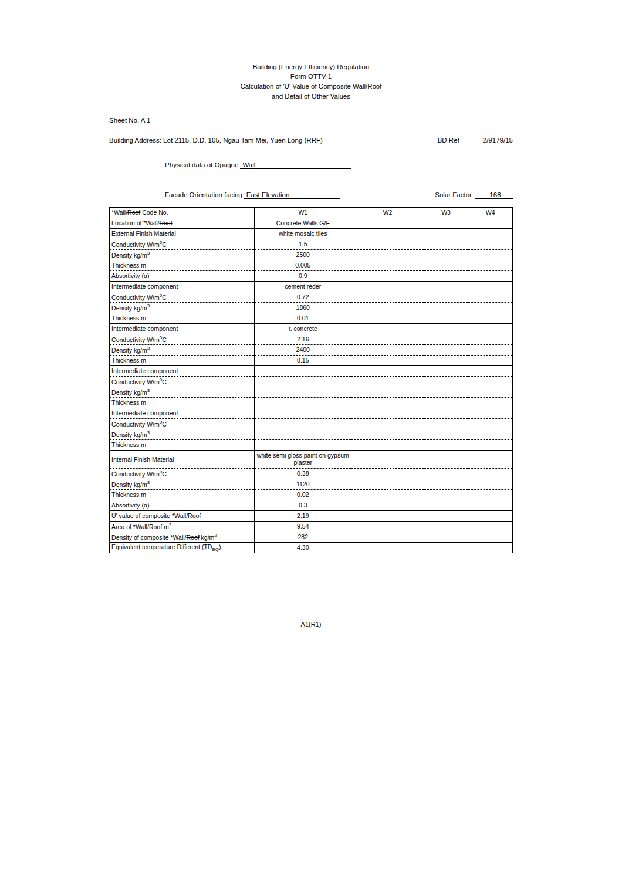Building (Energy Efficiency) Regulation
Form OTTV 1
Calculation of 'U' Value of Composite Wall/Roof
and Detail of Other Values
Sheet No. A 1
Building Address: Lot 2115, D.D. 105, Ngau Tam Mei, Yuen Long (RRF)
BD Ref 2/9179/15
Physical data of Opaque Wall
Facade Orientation facing East Elevation
Solar Factor 168
| *Wall/ Roof Code No. | W1 | W2 | W3 | W4 |
| Location of *Wall/ Roof | Concrete Walls G/F | | | |
| External Finish Material | white mosaic tiles | | | |
| Conductivity W/m 0 C | 1.5 | | | |
| Density kg/m 3 | 2500 | | | |
| Thickness m | 0.005 | | | |
| Absortivity (α) | 0.9 | | | |
| Intermediate component | cement reder | | | |
| Conductivity W/m 0 C | 0.72 | | | |
| Density kg/m 3 | 1860 | | | |
| Thickness m | 0.01 | | | |
| Intermediate component | r. concrete | | | |
| Conductivity W/m 0 C | 2.16 | | | |
| Density kg/m 3 | 2400 | | | |
| Thickness m | 0.15 | | | |
| Intermediate component | | | | |
| Conductivity W/m 0 C | | | | |
| Density kg/m 3 | | | | |
| Thickness m | | | | |
| Intermediate component | | | | |
| Conductivity W/m 0 C | | | | |
| Density kg/m 3 | | | | |
| Thickness m | | | | |
| Internal Finish Material | white semi gloss paint on gypsum plaster | | | |
| Conductivity W/m 0 C | 0.38 | | | |
| Density kg/m 3 | 1120 | | | |
| Thickness m | 0.02 | | | |
| Absortivity (α) | 0.3 | | | |
| U' value of composite *Wall/ Roof | 2.19 | | | |
| Area of *Wall/ Roof m 2 | 9.54 | | | |
| Density of composite *Wall/ Roof kg/m 2 | 282 | | | |
| Equivalent temperature Different (TD EQ ) | 4.30 | | | |
A1(R1)